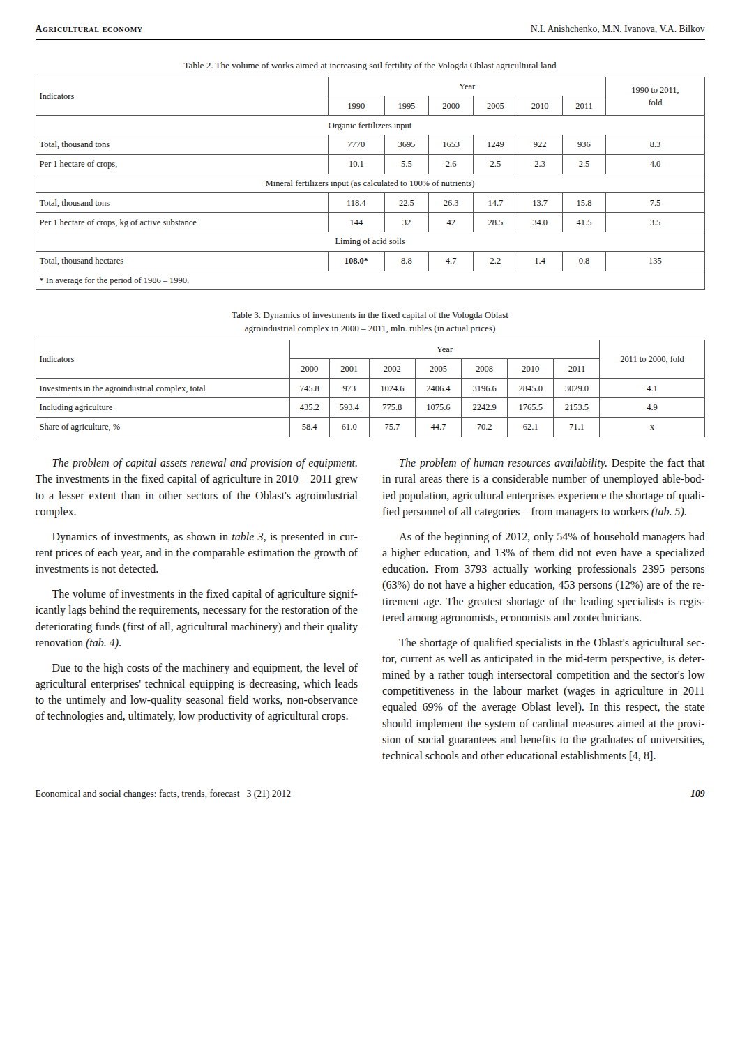Agricultural economy N.I. Anishchenko, M.N. Ivanova, V.A. Bilkov
Table 2. The volume of works aimed at increasing soil fertility of the Vologda Oblast agricultural land
| Indicators | Year | 1990 to 2011, fold |
| --- | --- | --- |
| 1990 | 1995 | 2000 | 2005 | 2010 | 2011 |
| Organic fertilizers input |
| Total, thousand tons | 7770 | 3695 | 1653 | 1249 | 922 | 936 | 8.3 |
| Per 1 hectare of crops, | 10.1 | 5.5 | 2.6 | 2.5 | 2.3 | 2.5 | 4.0 |
| Mineral fertilizers input (as calculated to 100% of nutrients) |
| Total, thousand tons | 118.4 | 22.5 | 26.3 | 14.7 | 13.7 | 15.8 | 7.5 |
| Per 1 hectare of crops, kg of active substance | 144 | 32 | 42 | 28.5 | 34.0 | 41.5 | 3.5 |
| Liming of acid soils |
| Total, thousand hectares | 108.0* | 8.8 | 4.7 | 2.2 | 1.4 | 0.8 | 135 |
| * In average for the period of 1986 – 1990. |
Table 3. Dynamics of investments in the fixed capital of the Vologda Oblast agroindustrial complex in 2000 – 2011, mln. rubles (in actual prices)
| Indicators | Year | 2011 to 2000, fold |
| --- | --- | --- |
| 2000 | 2001 | 2002 | 2005 | 2008 | 2010 | 2011 |
| Investments in the agroindustrial complex, total | 745.8 | 973 | 1024.6 | 2406.4 | 3196.6 | 2845.0 | 3029.0 | 4.1 |
| Including agriculture | 435.2 | 593.4 | 775.8 | 1075.6 | 2242.9 | 1765.5 | 2153.5 | 4.9 |
| Share of agriculture, % | 58.4 | 61.0 | 75.7 | 44.7 | 70.2 | 62.1 | 71.1 | x |
The problem of capital assets renewal and provision of equipment. The investments in the fixed capital of agriculture in 2010 – 2011 grew to a lesser extent than in other sectors of the Oblast's agroindustrial complex.
Dynamics of investments, as shown in table 3, is presented in current prices of each year, and in the comparable estimation the growth of investments is not detected.
The volume of investments in the fixed capital of agriculture significantly lags behind the requirements, necessary for the restoration of the deteriorating funds (first of all, agricultural machinery) and their quality renovation (tab. 4).
Due to the high costs of the machinery and equipment, the level of agricultural enterprises' technical equipping is decreasing, which leads to the untimely and low-quality seasonal field works, non-observance of technologies and, ultimately, low productivity of agricultural crops.
The problem of human resources availability. Despite the fact that in rural areas there is a considerable number of unemployed able-bodied population, agricultural enterprises experience the shortage of qualified personnel of all categories – from managers to workers (tab. 5).
As of the beginning of 2012, only 54% of household managers had a higher education, and 13% of them did not even have a specialized education. From 3793 actually working professionals 2395 persons (63%) do not have a higher education, 453 persons (12%) are of the retirement age. The greatest shortage of the leading specialists is registered among agronomists, economists and zootechnicians.
The shortage of qualified specialists in the Oblast's agricultural sector, current as well as anticipated in the mid-term perspective, is determined by a rather tough intersectoral competition and the sector's low competitiveness in the labour market (wages in agriculture in 2011 equaled 69% of the average Oblast level). In this respect, the state should implement the system of cardinal measures aimed at the provision of social guarantees and benefits to the graduates of universities, technical schools and other educational establishments [4, 8].
Economical and social changes: facts, trends, forecast 3 (21) 2012 109